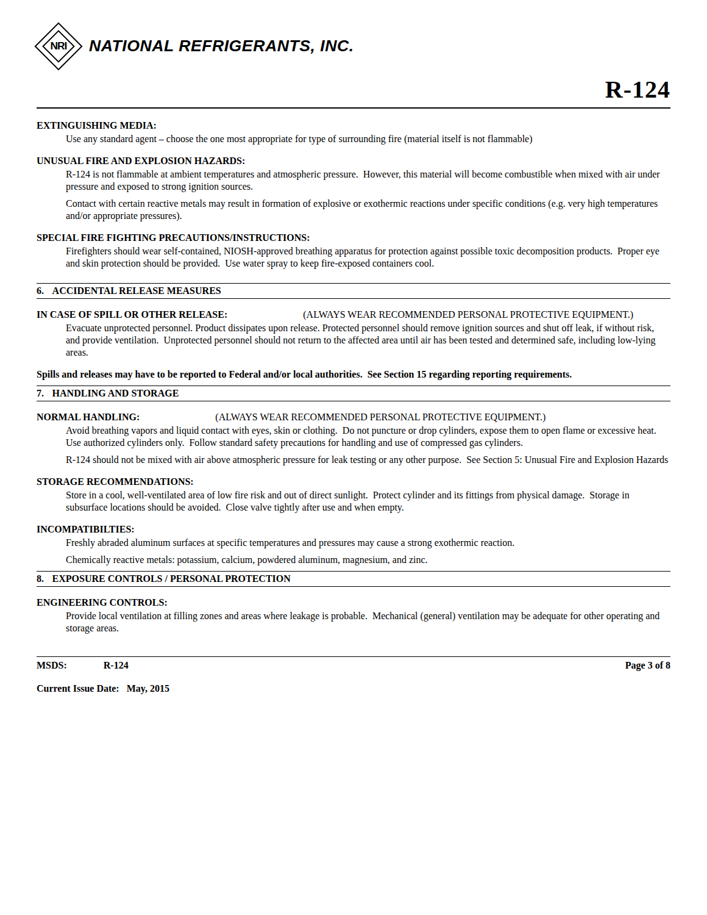NRI
NATIONAL REFRIGERANTS, INC.
R-124
Extinguishing Media:
Use any standard agent – choose the one most appropriate for type of surrounding fire (material itself is not flammable)
Unusual Fire and Explosion Hazards:
R-124 is not flammable at ambient temperatures and atmospheric pressure. However, this material will become combustible when mixed with air under pressure and exposed to strong ignition sources.
Contact with certain reactive metals may result in formation of explosive or exothermic reactions under specific conditions (e.g. very high temperatures and/or appropriate pressures).
Special Fire Fighting Precautions/Instructions:
Firefighters should wear self-contained, NIOSH-approved breathing apparatus for protection against possible toxic decomposition products. Proper eye and skin protection should be provided. Use water spray to keep fire-exposed containers cool.
6. Accidental Release Measures
In Case of Spill or Other Release: (Always wear recommended personal protective equipment.)
Evacuate unprotected personnel. Product dissipates upon release. Protected personnel should remove ignition sources and shut off leak, if without risk, and provide ventilation. Unprotected personnel should not return to the affected area until air has been tested and determined safe, including low-lying areas.
Spills and releases may have to be reported to Federal and/or local authorities. See Section 15 regarding reporting requirements.
7. Handling and Storage
Normal Handling: (Always wear recommended personal protective equipment.)
Avoid breathing vapors and liquid contact with eyes, skin or clothing. Do not puncture or drop cylinders, expose them to open flame or excessive heat. Use authorized cylinders only. Follow standard safety precautions for handling and use of compressed gas cylinders.
R-124 should not be mixed with air above atmospheric pressure for leak testing or any other purpose. See Section 5: Unusual Fire and Explosion Hazards
Storage Recommendations:
Store in a cool, well-ventilated area of low fire risk and out of direct sunlight. Protect cylinder and its fittings from physical damage. Storage in subsurface locations should be avoided. Close valve tightly after use and when empty.
Incompatibilties:
Freshly abraded aluminum surfaces at specific temperatures and pressures may cause a strong exothermic reaction.
Chemically reactive metals: potassium, calcium, powdered aluminum, magnesium, and zinc.
8. Exposure Controls / Personal Protection
Engineering Controls:
Provide local ventilation at filling zones and areas where leakage is probable. Mechanical (general) ventilation may be adequate for other operating and storage areas.
MSDS: R-124
Page 3 of 8
Current Issue Date: May, 2015